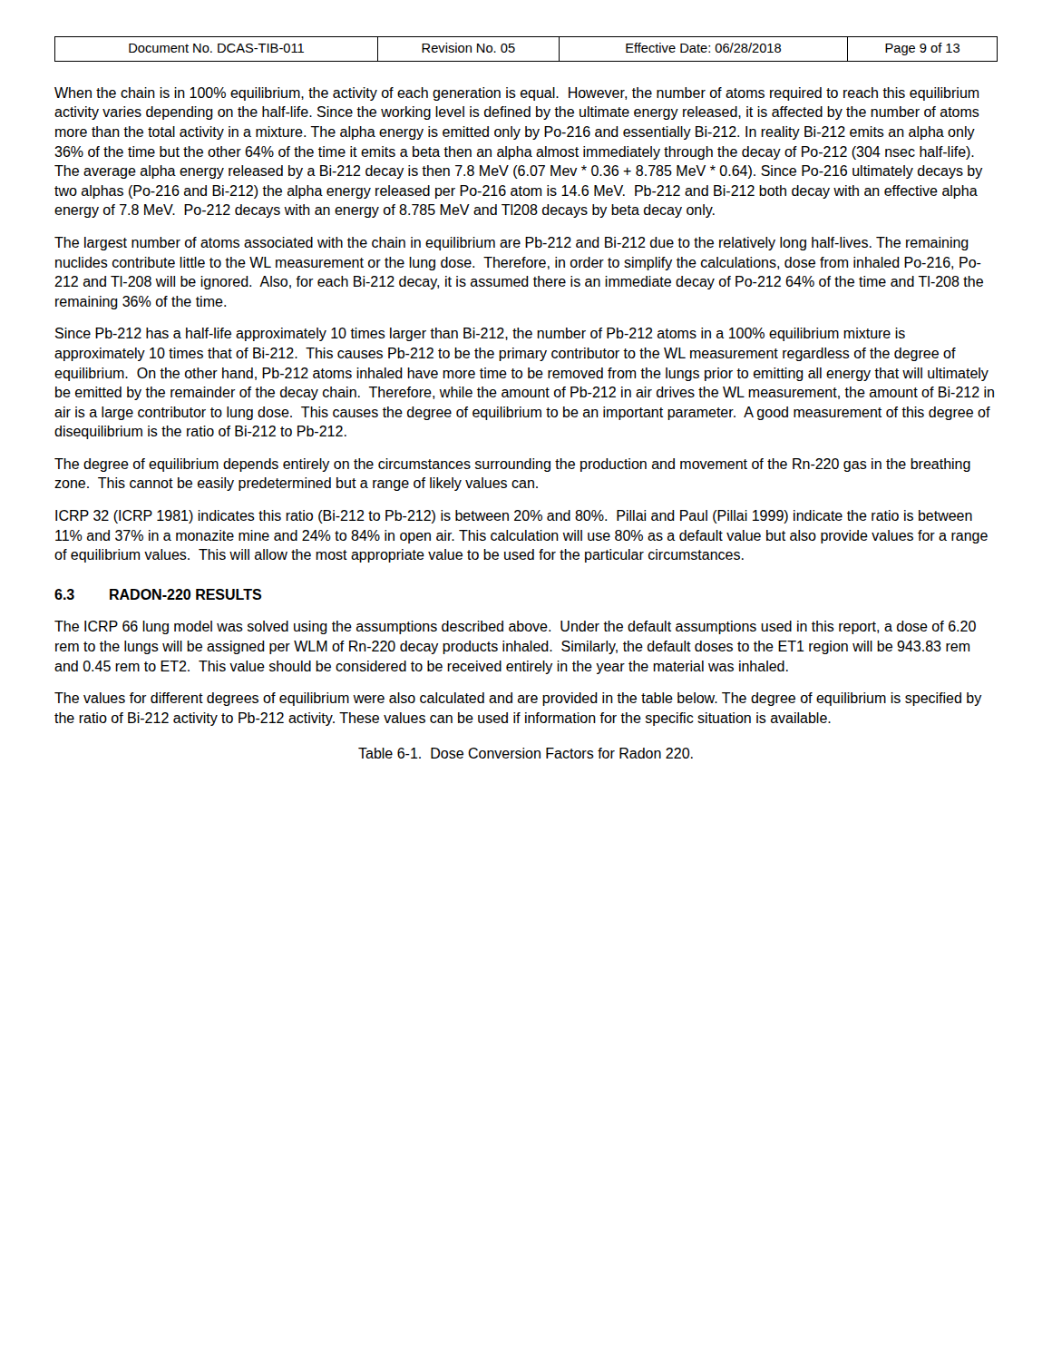| Document No. DCAS-TIB-011 | Revision No. 05 | Effective Date: 06/28/2018 | Page 9 of 13 |
When the chain is in 100% equilibrium, the activity of each generation is equal. However, the number of atoms required to reach this equilibrium activity varies depending on the half-life. Since the working level is defined by the ultimate energy released, it is affected by the number of atoms more than the total activity in a mixture. The alpha energy is emitted only by Po-216 and essentially Bi-212. In reality Bi-212 emits an alpha only 36% of the time but the other 64% of the time it emits a beta then an alpha almost immediately through the decay of Po-212 (304 nsec half-life). The average alpha energy released by a Bi-212 decay is then 7.8 MeV (6.07 Mev * 0.36 + 8.785 MeV * 0.64). Since Po-216 ultimately decays by two alphas (Po-216 and Bi-212) the alpha energy released per Po-216 atom is 14.6 MeV. Pb-212 and Bi-212 both decay with an effective alpha energy of 7.8 MeV. Po-212 decays with an energy of 8.785 MeV and Tl208 decays by beta decay only.
The largest number of atoms associated with the chain in equilibrium are Pb-212 and Bi-212 due to the relatively long half-lives. The remaining nuclides contribute little to the WL measurement or the lung dose. Therefore, in order to simplify the calculations, dose from inhaled Po-216, Po-212 and Tl-208 will be ignored. Also, for each Bi-212 decay, it is assumed there is an immediate decay of Po-212 64% of the time and Tl-208 the remaining 36% of the time.
Since Pb-212 has a half-life approximately 10 times larger than Bi-212, the number of Pb-212 atoms in a 100% equilibrium mixture is approximately 10 times that of Bi-212. This causes Pb-212 to be the primary contributor to the WL measurement regardless of the degree of equilibrium. On the other hand, Pb-212 atoms inhaled have more time to be removed from the lungs prior to emitting all energy that will ultimately be emitted by the remainder of the decay chain. Therefore, while the amount of Pb-212 in air drives the WL measurement, the amount of Bi-212 in air is a large contributor to lung dose. This causes the degree of equilibrium to be an important parameter. A good measurement of this degree of disequilibrium is the ratio of Bi-212 to Pb-212.
The degree of equilibrium depends entirely on the circumstances surrounding the production and movement of the Rn-220 gas in the breathing zone. This cannot be easily predetermined but a range of likely values can.
ICRP 32 (ICRP 1981) indicates this ratio (Bi-212 to Pb-212) is between 20% and 80%. Pillai and Paul (Pillai 1999) indicate the ratio is between 11% and 37% in a monazite mine and 24% to 84% in open air. This calculation will use 80% as a default value but also provide values for a range of equilibrium values. This will allow the most appropriate value to be used for the particular circumstances.
6.3 RADON-220 RESULTS
The ICRP 66 lung model was solved using the assumptions described above. Under the default assumptions used in this report, a dose of 6.20 rem to the lungs will be assigned per WLM of Rn-220 decay products inhaled. Similarly, the default doses to the ET1 region will be 943.83 rem and 0.45 rem to ET2. This value should be considered to be received entirely in the year the material was inhaled.
The values for different degrees of equilibrium were also calculated and are provided in the table below. The degree of equilibrium is specified by the ratio of Bi-212 activity to Pb-212 activity. These values can be used if information for the specific situation is available.
Table 6-1. Dose Conversion Factors for Radon 220.